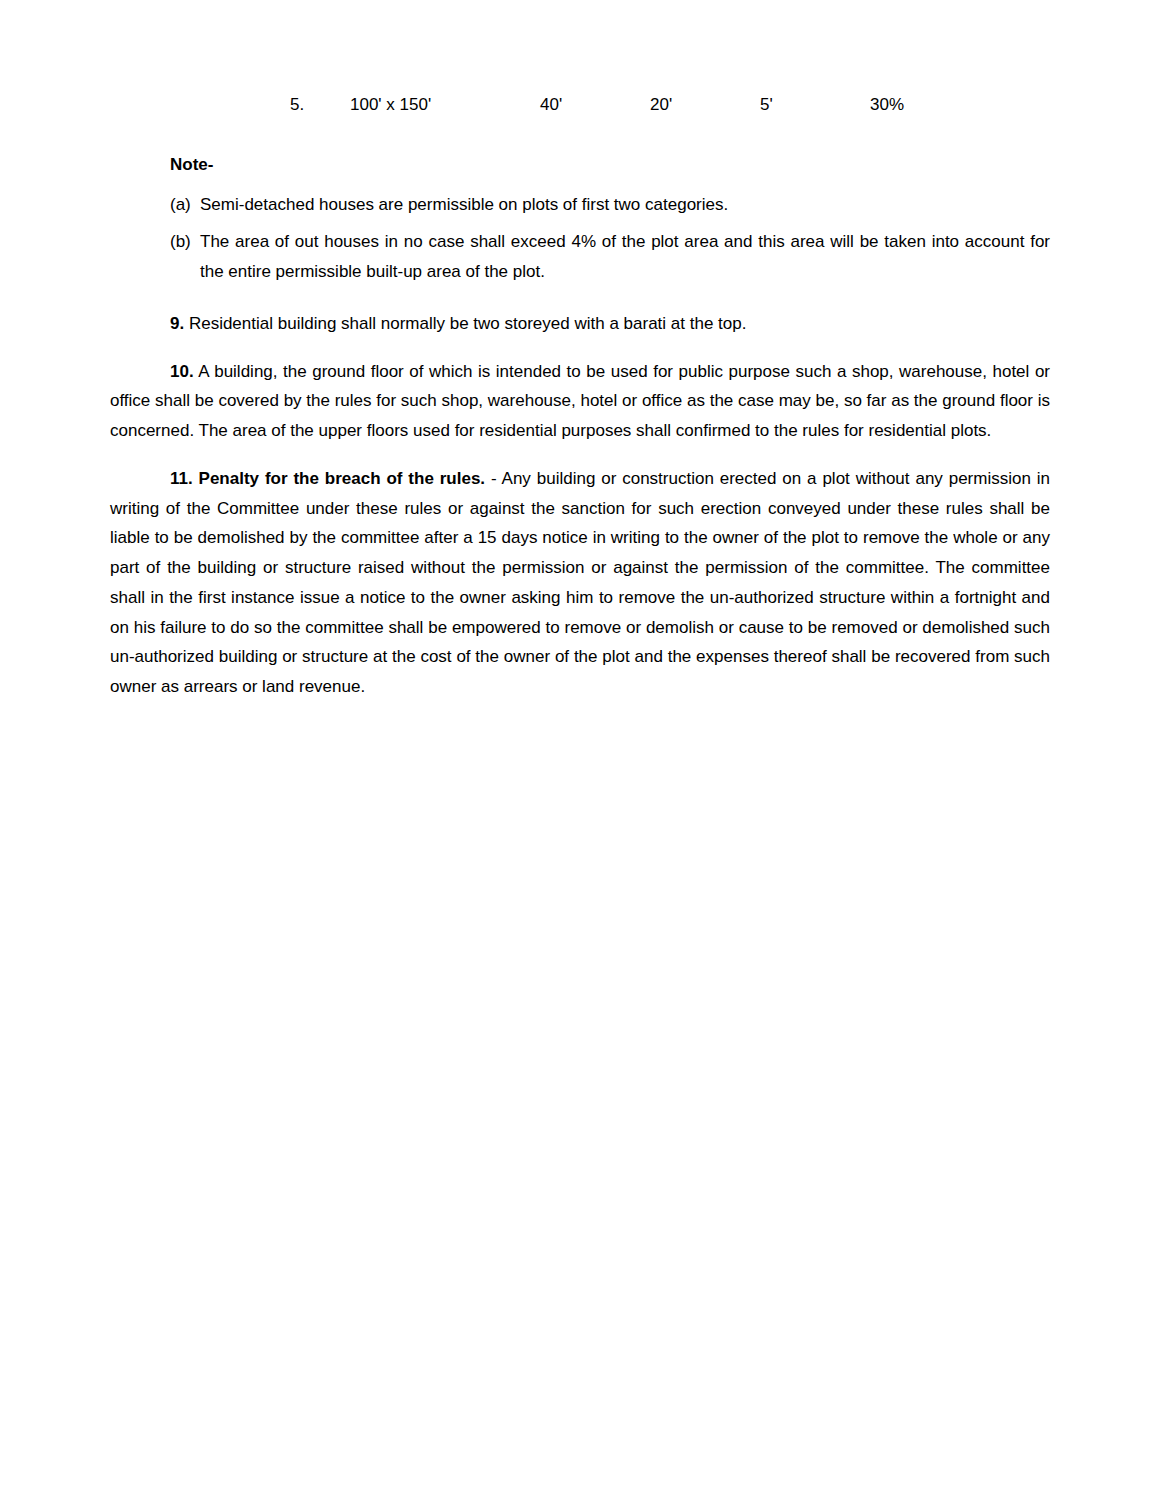5. 100' x 150' 40' 20' 5' 30%
Note-
(a) Semi-detached houses are permissible on plots of first two categories.
(b) The area of out houses in no case shall exceed 4% of the plot area and this area will be taken into account for the entire permissible built-up area of the plot.
9. Residential building shall normally be two storeyed with a barati at the top.
10. A building, the ground floor of which is intended to be used for public purpose such a shop, warehouse, hotel or office shall be covered by the rules for such shop, warehouse, hotel or office as the case may be, so far as the ground floor is concerned. The area of the upper floors used for residential purposes shall confirmed to the rules for residential plots.
11. Penalty for the breach of the rules. - Any building or construction erected on a plot without any permission in writing of the Committee under these rules or against the sanction for such erection conveyed under these rules shall be liable to be demolished by the committee after a 15 days notice in writing to the owner of the plot to remove the whole or any part of the building or structure raised without the permission or against the permission of the committee. The committee shall in the first instance issue a notice to the owner asking him to remove the un-authorized structure within a fortnight and on his failure to do so the committee shall be empowered to remove or demolish or cause to be removed or demolished such un-authorized building or structure at the cost of the owner of the plot and the expenses thereof shall be recovered from such owner as arrears or land revenue.